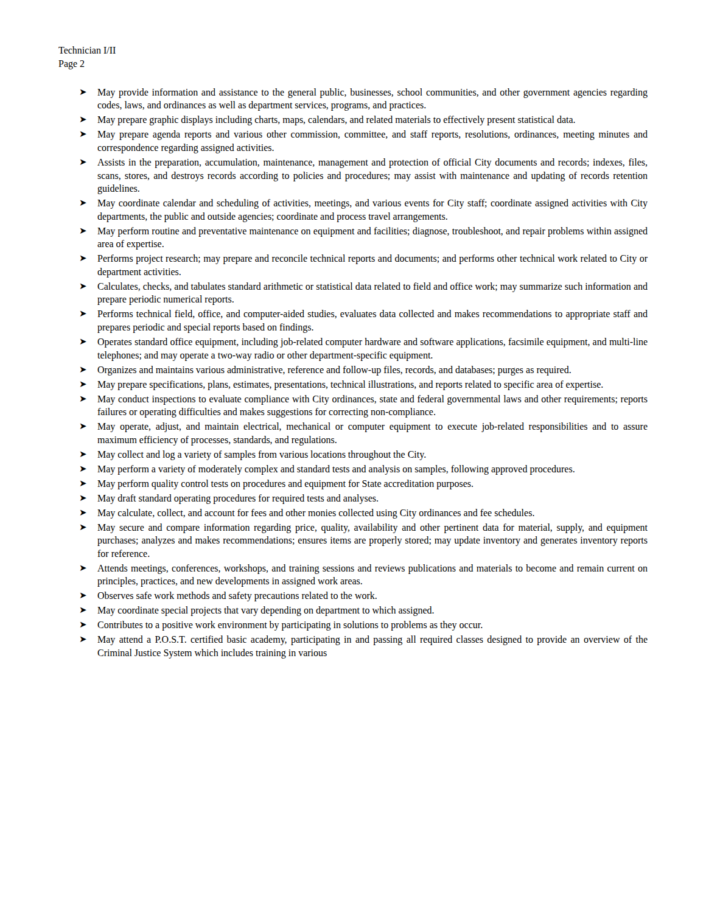Technician I/II
Page 2
May provide information and assistance to the general public, businesses, school communities, and other government agencies regarding codes, laws, and ordinances as well as department services, programs, and practices.
May prepare graphic displays including charts, maps, calendars, and related materials to effectively present statistical data.
May prepare agenda reports and various other commission, committee, and staff reports, resolutions, ordinances, meeting minutes and correspondence regarding assigned activities.
Assists in the preparation, accumulation, maintenance, management and protection of official City documents and records; indexes, files, scans, stores, and destroys records according to policies and procedures; may assist with maintenance and updating of records retention guidelines.
May coordinate calendar and scheduling of activities, meetings, and various events for City staff; coordinate assigned activities with City departments, the public and outside agencies; coordinate and process travel arrangements.
May perform routine and preventative maintenance on equipment and facilities; diagnose, troubleshoot, and repair problems within assigned area of expertise.
Performs project research; may prepare and reconcile technical reports and documents; and performs other technical work related to City or department activities.
Calculates, checks, and tabulates standard arithmetic or statistical data related to field and office work; may summarize such information and prepare periodic numerical reports.
Performs technical field, office, and computer-aided studies, evaluates data collected and makes recommendations to appropriate staff and prepares periodic and special reports based on findings.
Operates standard office equipment, including job-related computer hardware and software applications, facsimile equipment, and multi-line telephones; and may operate a two-way radio or other department-specific equipment.
Organizes and maintains various administrative, reference and follow-up files, records, and databases; purges as required.
May prepare specifications, plans, estimates, presentations, technical illustrations, and reports related to specific area of expertise.
May conduct inspections to evaluate compliance with City ordinances, state and federal governmental laws and other requirements; reports failures or operating difficulties and makes suggestions for correcting non-compliance.
May operate, adjust, and maintain electrical, mechanical or computer equipment to execute job-related responsibilities and to assure maximum efficiency of processes, standards, and regulations.
May collect and log a variety of samples from various locations throughout the City.
May perform a variety of moderately complex and standard tests and analysis on samples, following approved procedures.
May perform quality control tests on procedures and equipment for State accreditation purposes.
May draft standard operating procedures for required tests and analyses.
May calculate, collect, and account for fees and other monies collected using City ordinances and fee schedules.
May secure and compare information regarding price, quality, availability and other pertinent data for material, supply, and equipment purchases; analyzes and makes recommendations; ensures items are properly stored; may update inventory and generates inventory reports for reference.
Attends meetings, conferences, workshops, and training sessions and reviews publications and materials to become and remain current on principles, practices, and new developments in assigned work areas.
Observes safe work methods and safety precautions related to the work.
May coordinate special projects that vary depending on department to which assigned.
Contributes to a positive work environment by participating in solutions to problems as they occur.
May attend a P.O.S.T. certified basic academy, participating in and passing all required classes designed to provide an overview of the Criminal Justice System which includes training in various